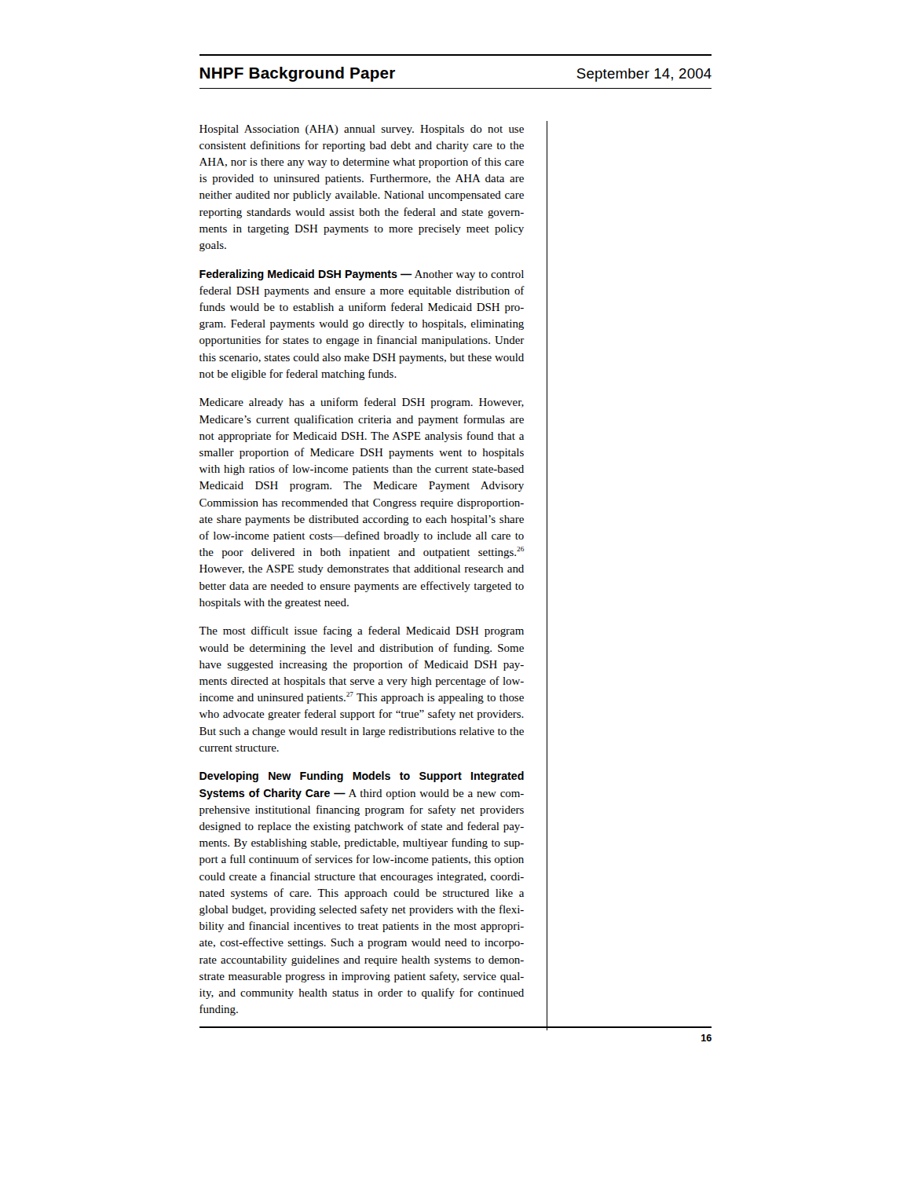NHPF Background Paper
September 14, 2004
Hospital Association (AHA) annual survey. Hospitals do not use consistent definitions for reporting bad debt and charity care to the AHA, nor is there any way to determine what proportion of this care is provided to uninsured patients. Furthermore, the AHA data are neither audited nor publicly available. National uncompensated care reporting standards would assist both the federal and state governments in targeting DSH payments to more precisely meet policy goals.
Federalizing Medicaid DSH Payments — Another way to control federal DSH payments and ensure a more equitable distribution of funds would be to establish a uniform federal Medicaid DSH program. Federal payments would go directly to hospitals, eliminating opportunities for states to engage in financial manipulations. Under this scenario, states could also make DSH payments, but these would not be eligible for federal matching funds.
Medicare already has a uniform federal DSH program. However, Medicare’s current qualification criteria and payment formulas are not appropriate for Medicaid DSH. The ASPE analysis found that a smaller proportion of Medicare DSH payments went to hospitals with high ratios of low-income patients than the current state-based Medicaid DSH program. The Medicare Payment Advisory Commission has recommended that Congress require disproportionate share payments be distributed according to each hospital’s share of low-income patient costs—defined broadly to include all care to the poor delivered in both inpatient and outpatient settings.26 However, the ASPE study demonstrates that additional research and better data are needed to ensure payments are effectively targeted to hospitals with the greatest need.
The most difficult issue facing a federal Medicaid DSH program would be determining the level and distribution of funding. Some have suggested increasing the proportion of Medicaid DSH payments directed at hospitals that serve a very high percentage of low-income and uninsured patients.27 This approach is appealing to those who advocate greater federal support for “true” safety net providers. But such a change would result in large redistributions relative to the current structure.
Developing New Funding Models to Support Integrated Systems of Charity Care — A third option would be a new comprehensive institutional financing program for safety net providers designed to replace the existing patchwork of state and federal payments. By establishing stable, predictable, multiyear funding to support a full continuum of services for low-income patients, this option could create a financial structure that encourages integrated, coordinated systems of care. This approach could be structured like a global budget, providing selected safety net providers with the flexibility and financial incentives to treat patients in the most appropriate, cost-effective settings. Such a program would need to incorporate accountability guidelines and require health systems to demonstrate measurable progress in improving patient safety, service quality, and community health status in order to qualify for continued funding.
16